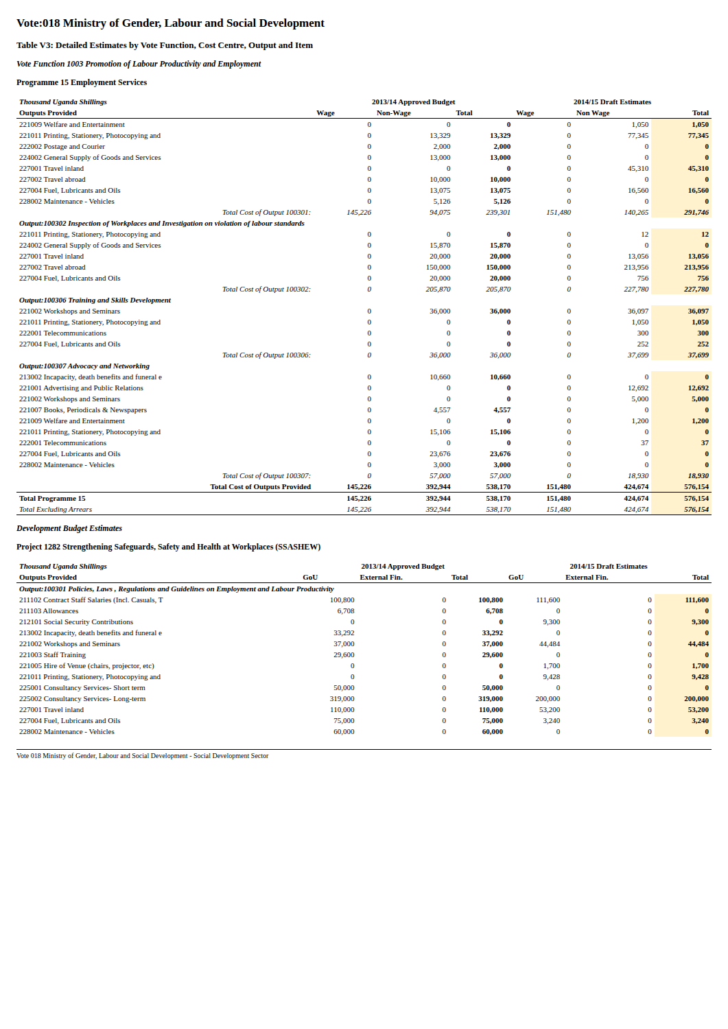Vote:018 Ministry of Gender, Labour and Social Development
Table V3: Detailed Estimates by Vote Function, Cost Centre, Output and Item
Vote Function 1003 Promotion of Labour Productivity and Employment
Programme 15 Employment Services
| Thousand Uganda Shillings | 2013/14 Approved Budget | 2014/15 Draft Estimates |
| --- | --- | --- |
| Outputs Provided | Wage | Non-Wage | Total | Wage | Non Wage | Total |
| 221009 Welfare and Entertainment | 0 | 0 | 0 | 0 | 1,050 | 1,050 |
| 221011 Printing, Stationery, Photocopying and | 0 | 13,329 | 13,329 | 0 | 77,345 | 77,345 |
| 222002 Postage and Courier | 0 | 2,000 | 2,000 | 0 | 0 | 0 |
| 224002 General Supply of Goods and Services | 0 | 13,000 | 13,000 | 0 | 0 | 0 |
| 227001 Travel inland | 0 | 0 | 0 | 0 | 45,310 | 45,310 |
| 227002 Travel abroad | 0 | 10,000 | 10,000 | 0 | 0 | 0 |
| 227004 Fuel, Lubricants and Oils | 0 | 13,075 | 13,075 | 0 | 16,560 | 16,560 |
| 228002 Maintenance - Vehicles | 0 | 5,126 | 5,126 | 0 | 0 | 0 |
| Total Cost of Output 100301: | 145,226 | 94,075 | 239,301 | 151,480 | 140,265 | 291,746 |
| Output:100302 Inspection of Workplaces and Investigation on violation of labour standards |
| 221011 Printing, Stationery, Photocopying and | 0 | 0 | 0 | 0 | 12 | 12 |
| 224002 General Supply of Goods and Services | 0 | 15,870 | 15,870 | 0 | 0 | 0 |
| 227001 Travel inland | 0 | 20,000 | 20,000 | 0 | 13,056 | 13,056 |
| 227002 Travel abroad | 0 | 150,000 | 150,000 | 0 | 213,956 | 213,956 |
| 227004 Fuel, Lubricants and Oils | 0 | 20,000 | 20,000 | 0 | 756 | 756 |
| Total Cost of Output 100302: | 0 | 205,870 | 205,870 | 0 | 227,780 | 227,780 |
| Output:100306 Training and Skills Development |
| 221002 Workshops and Seminars | 0 | 36,000 | 36,000 | 0 | 36,097 | 36,097 |
| 221011 Printing, Stationery, Photocopying and | 0 | 0 | 0 | 0 | 1,050 | 1,050 |
| 222001 Telecommunications | 0 | 0 | 0 | 0 | 300 | 300 |
| 227004 Fuel, Lubricants and Oils | 0 | 0 | 0 | 0 | 252 | 252 |
| Total Cost of Output 100306: | 0 | 36,000 | 36,000 | 0 | 37,699 | 37,699 |
| Output:100307 Advocacy and Networking |
| 213002 Incapacity, death benefits and funeral e | 0 | 10,660 | 10,660 | 0 | 0 | 0 |
| 221001 Advertising and Public Relations | 0 | 0 | 0 | 0 | 12,692 | 12,692 |
| 221002 Workshops and Seminars | 0 | 0 | 0 | 0 | 5,000 | 5,000 |
| 221007 Books, Periodicals & Newspapers | 0 | 4,557 | 4,557 | 0 | 0 | 0 |
| 221009 Welfare and Entertainment | 0 | 0 | 0 | 0 | 1,200 | 1,200 |
| 221011 Printing, Stationery, Photocopying and | 0 | 15,106 | 15,106 | 0 | 0 | 0 |
| 222001 Telecommunications | 0 | 0 | 0 | 0 | 37 | 37 |
| 227004 Fuel, Lubricants and Oils | 0 | 23,676 | 23,676 | 0 | 0 | 0 |
| 228002 Maintenance - Vehicles | 0 | 3,000 | 3,000 | 0 | 0 | 0 |
| Total Cost of Output 100307: | 0 | 57,000 | 57,000 | 0 | 18,930 | 18,930 |
| Total Cost of Outputs Provided | 145,226 | 392,944 | 538,170 | 151,480 | 424,674 | 576,154 |
| Total Programme 15 | 145,226 | 392,944 | 538,170 | 151,480 | 424,674 | 576,154 |
| Total Excluding Arrears | 145,226 | 392,944 | 538,170 | 151,480 | 424,674 | 576,154 |
Development Budget Estimates
Project 1282 Strengthening Safeguards, Safety and Health at Workplaces (SSASHEW)
| Thousand Uganda Shillings | 2013/14 Approved Budget | 2014/15 Draft Estimates |
| --- | --- | --- |
| Outputs Provided | GoU | External Fin. | Total | GoU | External Fin. | Total |
| Output:100301 Policies, Laws , Regulations and Guidelines on Employment and Labour Productivity |
| 211102 Contract Staff Salaries (Incl. Casuals, T | 100,800 | 0 | 100,800 | 111,600 | 0 | 111,600 |
| 211103 Allowances | 6,708 | 0 | 6,708 | 0 | 0 | 0 |
| 212101 Social Security Contributions | 0 | 0 | 0 | 9,300 | 0 | 9,300 |
| 213002 Incapacity, death benefits and funeral e | 33,292 | 0 | 33,292 | 0 | 0 | 0 |
| 221002 Workshops and Seminars | 37,000 | 0 | 37,000 | 44,484 | 0 | 44,484 |
| 221003 Staff Training | 29,600 | 0 | 29,600 | 0 | 0 | 0 |
| 221005 Hire of Venue (chairs, projector, etc) | 0 | 0 | 0 | 1,700 | 0 | 1,700 |
| 221011 Printing, Stationery, Photocopying and | 0 | 0 | 0 | 9,428 | 0 | 9,428 |
| 225001 Consultancy Services- Short term | 50,000 | 0 | 50,000 | 0 | 0 | 0 |
| 225002 Consultancy Services- Long-term | 319,000 | 0 | 319,000 | 200,000 | 0 | 200,000 |
| 227001 Travel inland | 110,000 | 0 | 110,000 | 53,200 | 0 | 53,200 |
| 227004 Fuel, Lubricants and Oils | 75,000 | 0 | 75,000 | 3,240 | 0 | 3,240 |
| 228002 Maintenance - Vehicles | 60,000 | 0 | 60,000 | 0 | 0 | 0 |
Vote 018 Ministry of Gender, Labour and Social Development - Social Development Sector